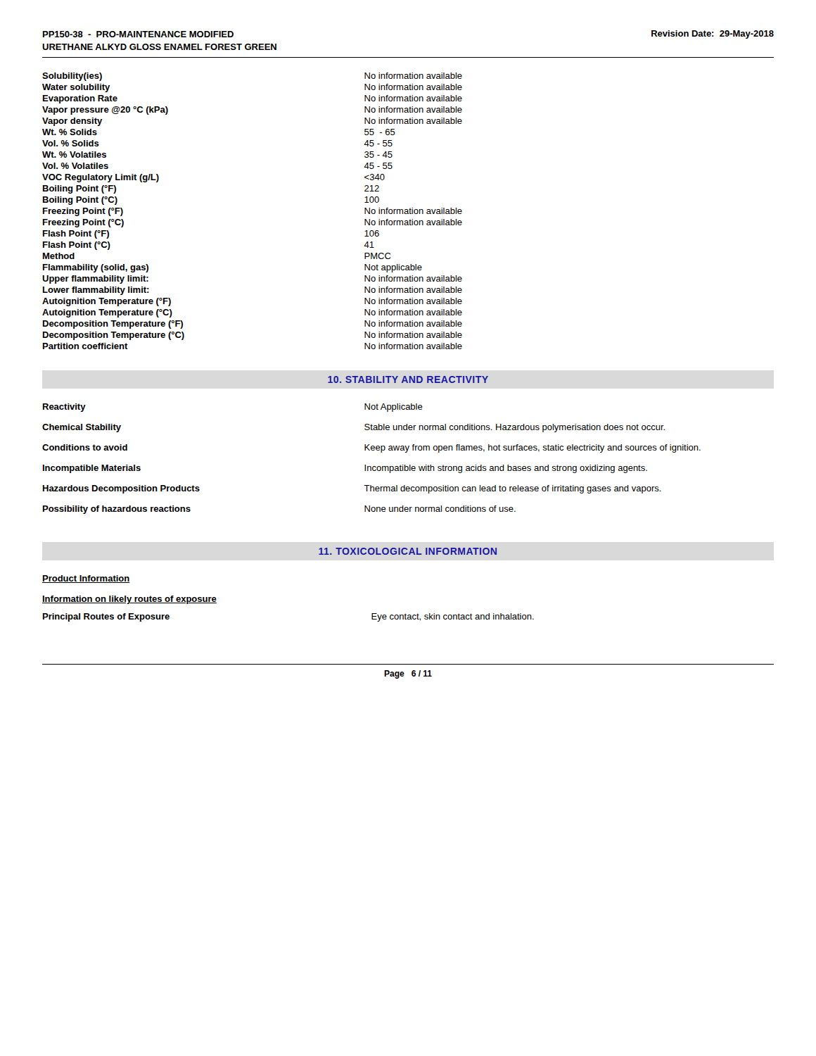PP150-38 - PRO-MAINTENANCE MODIFIED
URETHANE ALKYD GLOSS ENAMEL FOREST GREEN
Revision Date: 29-May-2018
| Solubility(ies) | No information available |
| Water solubility | No information available |
| Evaporation Rate | No information available |
| Vapor pressure @20 °C (kPa) | No information available |
| Vapor density | No information available |
| Wt. % Solids | 55 - 65 |
| Vol. % Solids | 45 - 55 |
| Wt. % Volatiles | 35 - 45 |
| Vol. % Volatiles | 45 - 55 |
| VOC Regulatory Limit (g/L) | <340 |
| Boiling Point (°F) | 212 |
| Boiling Point (°C) | 100 |
| Freezing Point (°F) | No information available |
| Freezing Point (°C) | No information available |
| Flash Point (°F) | 106 |
| Flash Point (°C) | 41 |
| Method | PMCC |
| Flammability (solid, gas) | Not applicable |
| Upper flammability limit: | No information available |
| Lower flammability limit: | No information available |
| Autoignition Temperature (°F) | No information available |
| Autoignition Temperature (°C) | No information available |
| Decomposition Temperature (°F) | No information available |
| Decomposition Temperature (°C) | No information available |
| Partition coefficient | No information available |
10. STABILITY AND REACTIVITY
| Reactivity | Not Applicable |
| Chemical Stability | Stable under normal conditions. Hazardous polymerisation does not occur. |
| Conditions to avoid | Keep away from open flames, hot surfaces, static electricity and sources of ignition. |
| Incompatible Materials | Incompatible with strong acids and bases and strong oxidizing agents. |
| Hazardous Decomposition Products | Thermal decomposition can lead to release of irritating gases and vapors. |
| Possibility of hazardous reactions | None under normal conditions of use. |
11. TOXICOLOGICAL INFORMATION
Product Information
Information on likely routes of exposure
Principal Routes of Exposure
Eye contact, skin contact and inhalation.
Page 6 / 11